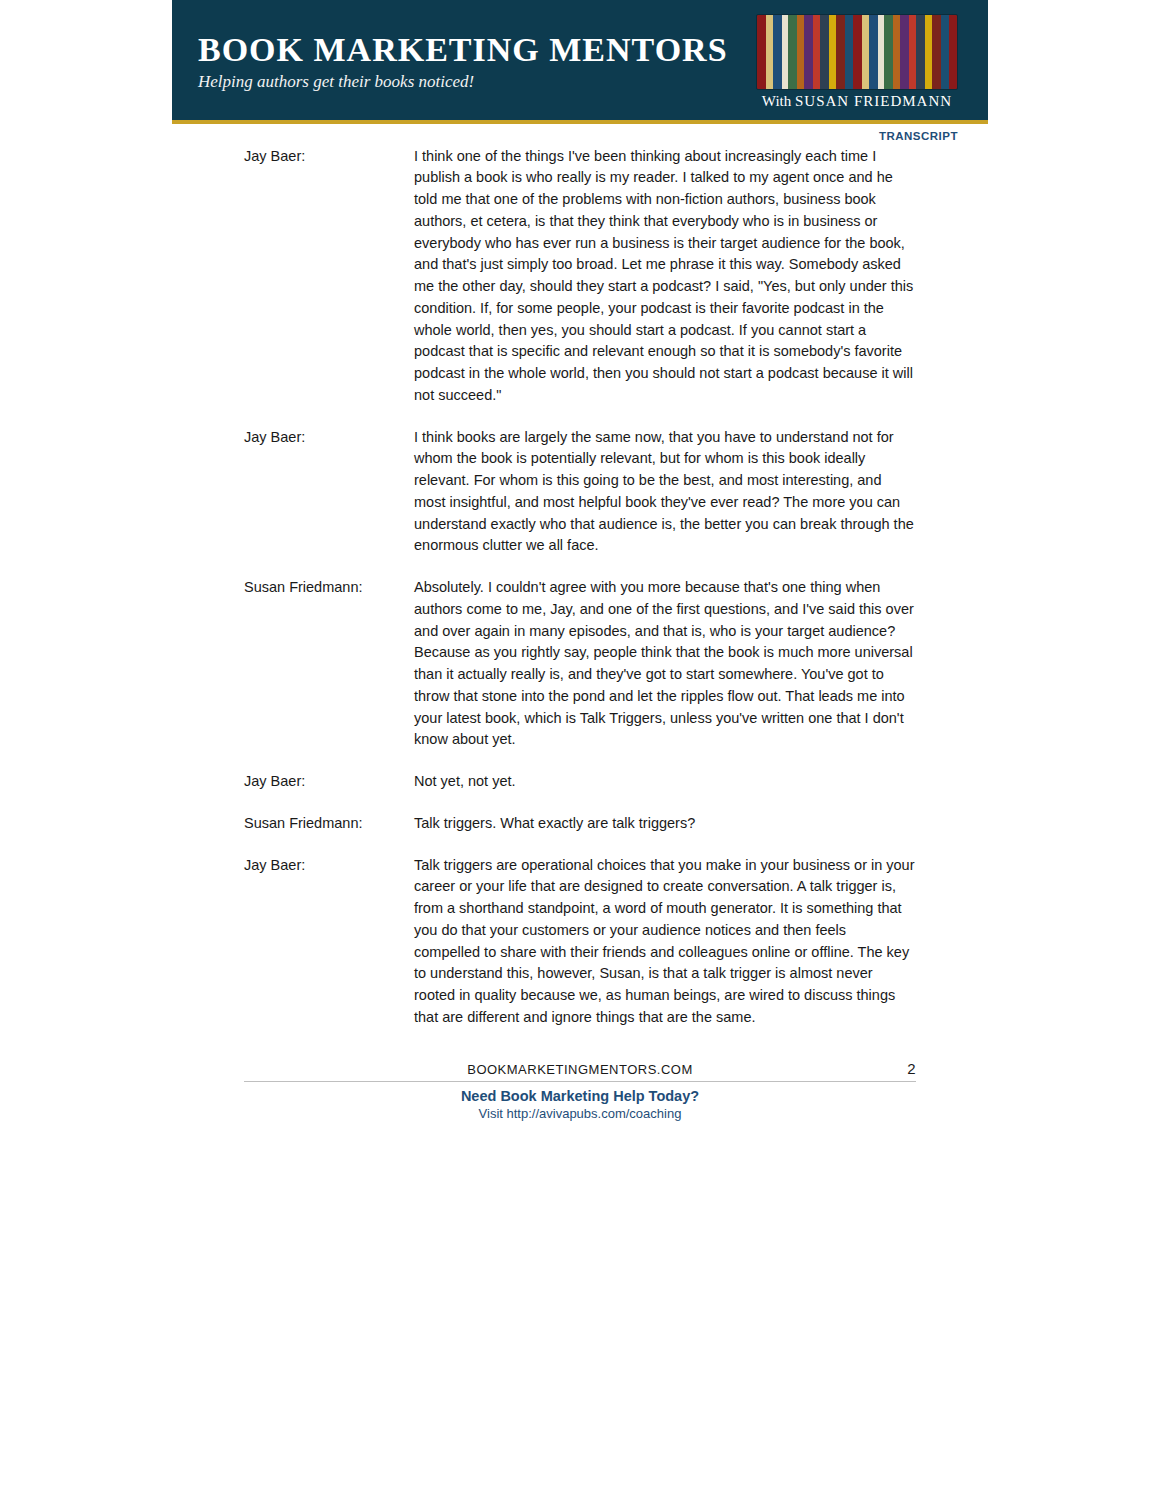BOOK MARKETING MENTORS
Helping authors get their books noticed!
With SUSAN FRIEDMANN
TRANSCRIPT
Jay Baer:
I think one of the things I've been thinking about increasingly each time I publish a book is who really is my reader. I talked to my agent once and he told me that one of the problems with non-fiction authors, business book authors, et cetera, is that they think that everybody who is in business or everybody who has ever run a business is their target audience for the book, and that's just simply too broad. Let me phrase it this way. Somebody asked me the other day, should they start a podcast? I said, "Yes, but only under this condition. If, for some people, your podcast is their favorite podcast in the whole world, then yes, you should start a podcast. If you cannot start a podcast that is specific and relevant enough so that it is somebody's favorite podcast in the whole world, then you should not start a podcast because it will not succeed."
Jay Baer:
I think books are largely the same now, that you have to understand not for whom the book is potentially relevant, but for whom is this book ideally relevant. For whom is this going to be the best, and most interesting, and most insightful, and most helpful book they've ever read? The more you can understand exactly who that audience is, the better you can break through the enormous clutter we all face.
Susan Friedmann:
Absolutely. I couldn't agree with you more because that's one thing when authors come to me, Jay, and one of the first questions, and I've said this over and over again in many episodes, and that is, who is your target audience? Because as you rightly say, people think that the book is much more universal than it actually really is, and they've got to start somewhere. You've got to throw that stone into the pond and let the ripples flow out. That leads me into your latest book, which is Talk Triggers, unless you've written one that I don't know about yet.
Jay Baer:
Not yet, not yet.
Susan Friedmann:
Talk triggers. What exactly are talk triggers?
Jay Baer:
Talk triggers are operational choices that you make in your business or in your career or your life that are designed to create conversation. A talk trigger is, from a shorthand standpoint, a word of mouth generator. It is something that you do that your customers or your audience notices and then feels compelled to share with their friends and colleagues online or offline. The key to understand this, however, Susan, is that a talk trigger is almost never rooted in quality because we, as human beings, are wired to discuss things that are different and ignore things that are the same.
BOOKMARKETINGMENTORS.COM 2
Need Book Marketing Help Today?
Visit http://avivapubs.com/coaching